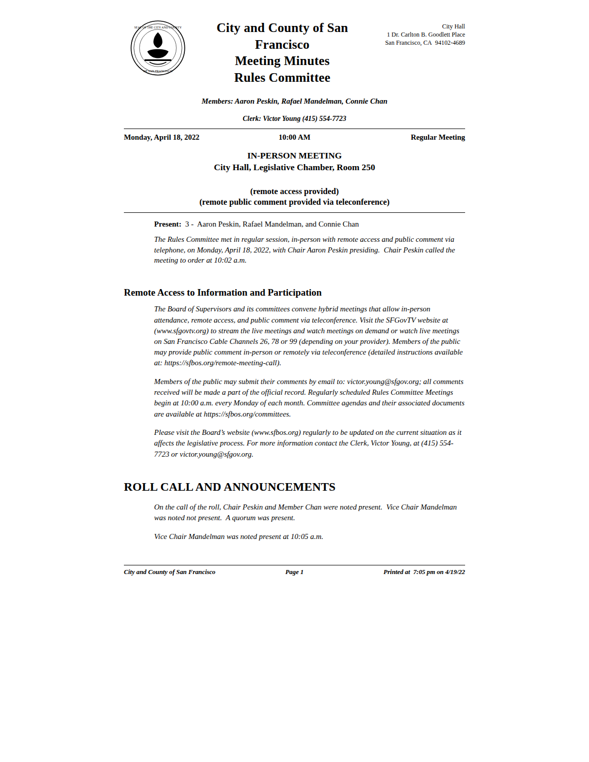City and County of San Francisco
Meeting Minutes
Rules Committee
City Hall
1 Dr. Carlton B. Goodlett Place
San Francisco, CA 94102-4689
Members: Aaron Peskin, Rafael Mandelman, Connie Chan
Clerk: Victor Young (415) 554-7723
Monday, April 18, 2022
10:00 AM
Regular Meeting
IN-PERSON MEETING
City Hall, Legislative Chamber, Room 250
(remote access provided)
(remote public comment provided via teleconference)
Present: 3 - Aaron Peskin, Rafael Mandelman, and Connie Chan
The Rules Committee met in regular session, in-person with remote access and public comment via telephone, on Monday, April 18, 2022, with Chair Aaron Peskin presiding. Chair Peskin called the meeting to order at 10:02 a.m.
Remote Access to Information and Participation
The Board of Supervisors and its committees convene hybrid meetings that allow in-person attendance, remote access, and public comment via teleconference. Visit the SFGovTV website at (www.sfgovtv.org) to stream the live meetings and watch meetings on demand or watch live meetings on San Francisco Cable Channels 26, 78 or 99 (depending on your provider). Members of the public may provide public comment in-person or remotely via teleconference (detailed instructions available at: https://sfbos.org/remote-meeting-call).
Members of the public may submit their comments by email to: victor.young@sfgov.org; all comments received will be made a part of the official record. Regularly scheduled Rules Committee Meetings begin at 10:00 a.m. every Monday of each month. Committee agendas and their associated documents are available at https://sfbos.org/committees.
Please visit the Board’s website (www.sfbos.org) regularly to be updated on the current situation as it affects the legislative process. For more information contact the Clerk, Victor Young, at (415) 554-7723 or victor.young@sfgov.org.
ROLL CALL AND ANNOUNCEMENTS
On the call of the roll, Chair Peskin and Member Chan were noted present. Vice Chair Mandelman was noted not present. A quorum was present.
Vice Chair Mandelman was noted present at 10:05 a.m.
City and County of San Francisco
Page 1
Printed at 7:05 pm on 4/19/22